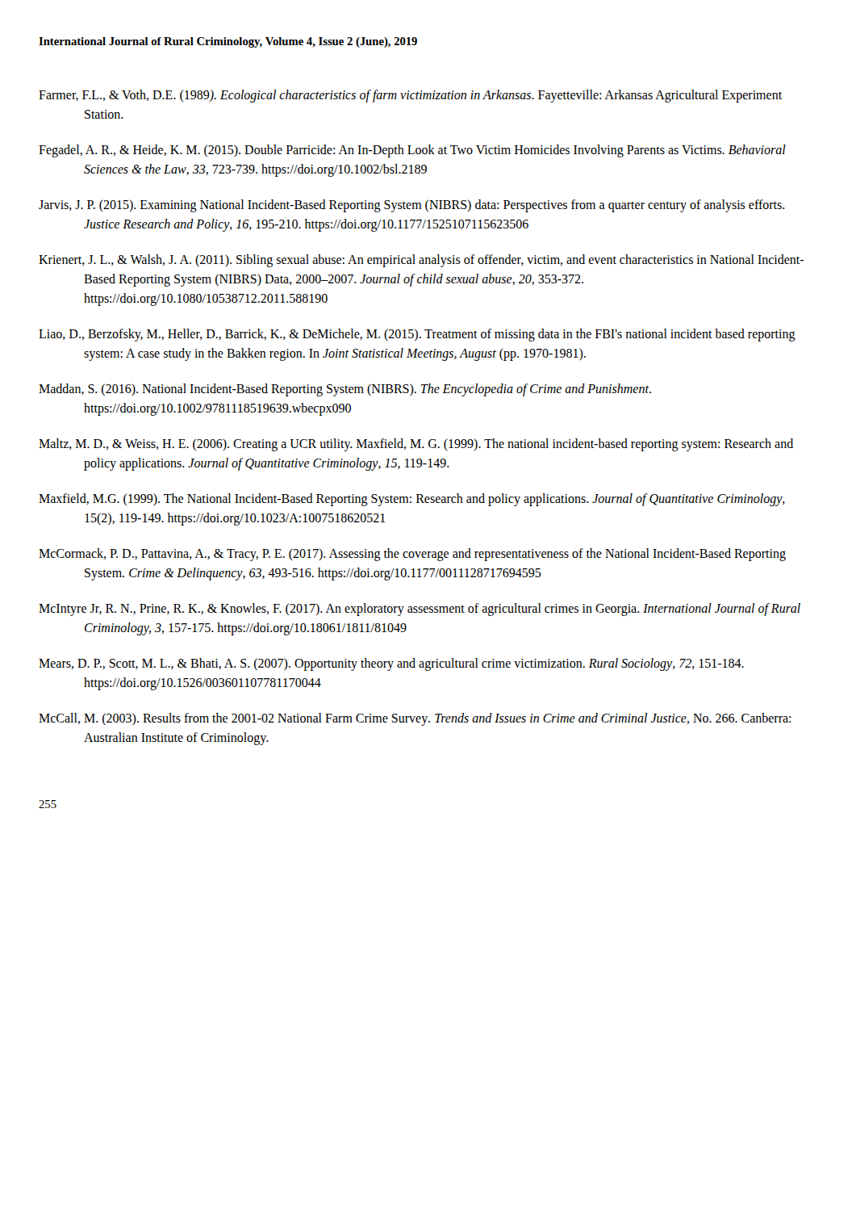International Journal of Rural Criminology, Volume 4, Issue 2 (June), 2019
Farmer, F.L., & Voth, D.E. (1989). Ecological characteristics of farm victimization in Arkansas. Fayetteville: Arkansas Agricultural Experiment Station.
Fegadel, A. R., & Heide, K. M. (2015). Double Parricide: An In-Depth Look at Two Victim Homicides Involving Parents as Victims. Behavioral Sciences & the Law, 33, 723-739. https://doi.org/10.1002/bsl.2189
Jarvis, J. P. (2015). Examining National Incident-Based Reporting System (NIBRS) data: Perspectives from a quarter century of analysis efforts. Justice Research and Policy, 16, 195-210. https://doi.org/10.1177/1525107115623506
Krienert, J. L., & Walsh, J. A. (2011). Sibling sexual abuse: An empirical analysis of offender, victim, and event characteristics in National Incident-Based Reporting System (NIBRS) Data, 2000–2007. Journal of child sexual abuse, 20, 353-372. https://doi.org/10.1080/10538712.2011.588190
Liao, D., Berzofsky, M., Heller, D., Barrick, K., & DeMichele, M. (2015). Treatment of missing data in the FBI's national incident based reporting system: A case study in the Bakken region. In Joint Statistical Meetings, August (pp. 1970-1981).
Maddan, S. (2016). National Incident-Based Reporting System (NIBRS). The Encyclopedia of Crime and Punishment. https://doi.org/10.1002/9781118519639.wbecpx090
Maltz, M. D., & Weiss, H. E. (2006). Creating a UCR utility. Maxfield, M. G. (1999). The national incident-based reporting system: Research and policy applications. Journal of Quantitative Criminology, 15, 119-149.
Maxfield, M.G. (1999). The National Incident-Based Reporting System: Research and policy applications. Journal of Quantitative Criminology, 15(2), 119-149. https://doi.org/10.1023/A:1007518620521
McCormack, P. D., Pattavina, A., & Tracy, P. E. (2017). Assessing the coverage and representativeness of the National Incident-Based Reporting System. Crime & Delinquency, 63, 493-516. https://doi.org/10.1177/0011128717694595
McIntyre Jr, R. N., Prine, R. K., & Knowles, F. (2017). An exploratory assessment of agricultural crimes in Georgia. International Journal of Rural Criminology, 3, 157-175. https://doi.org/10.18061/1811/81049
Mears, D. P., Scott, M. L., & Bhati, A. S. (2007). Opportunity theory and agricultural crime victimization. Rural Sociology, 72, 151-184. https://doi.org/10.1526/003601107781170044
McCall, M. (2003). Results from the 2001-02 National Farm Crime Survey. Trends and Issues in Crime and Criminal Justice, No. 266. Canberra: Australian Institute of Criminology.
255